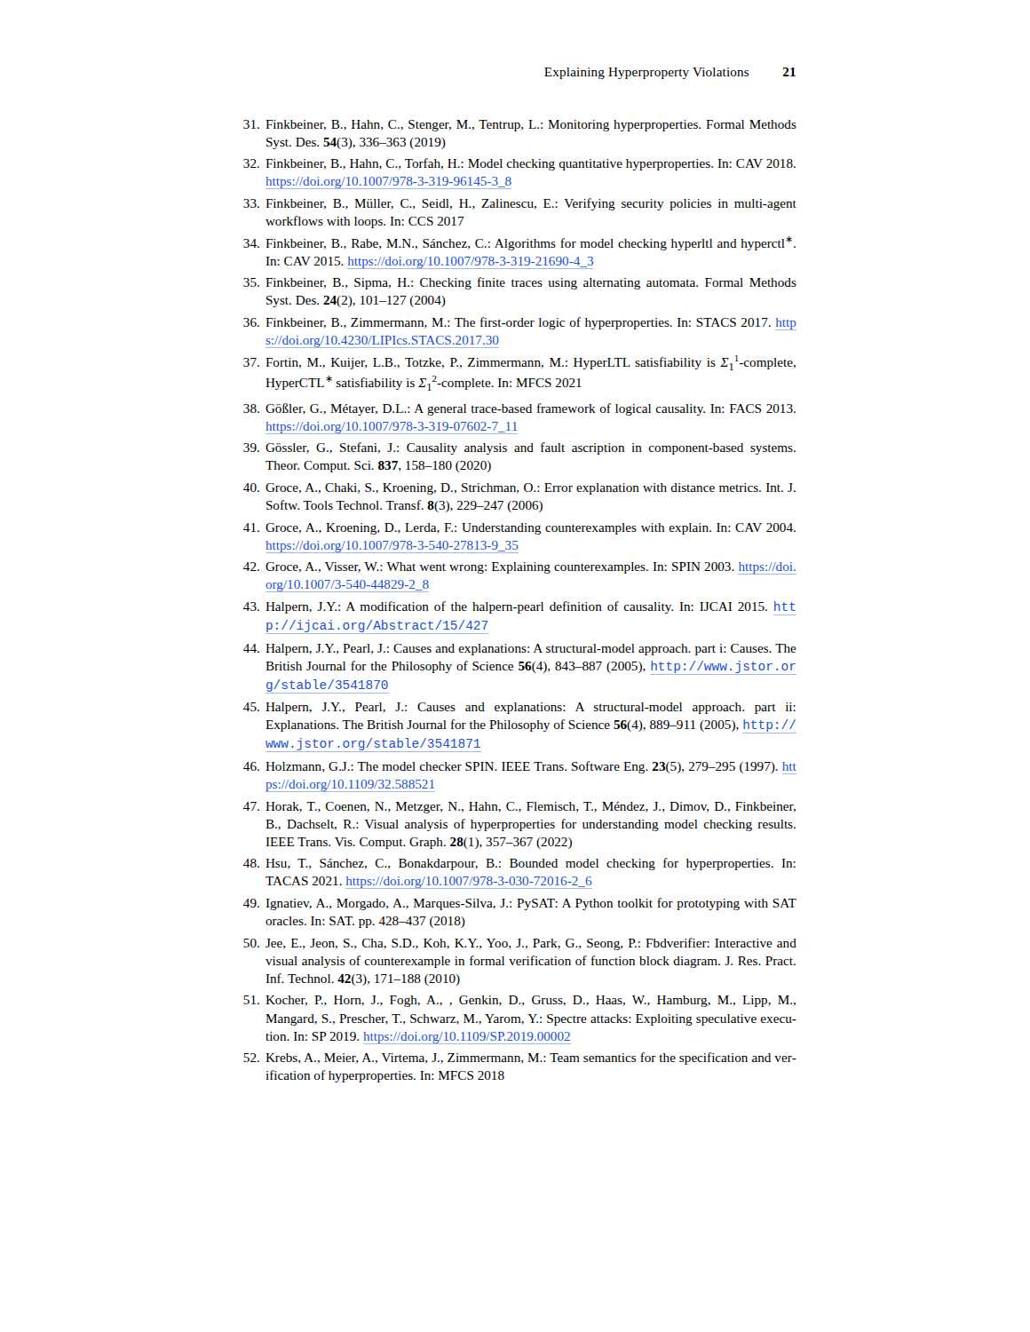Explaining Hyperproperty Violations 21
31. Finkbeiner, B., Hahn, C., Stenger, M., Tentrup, L.: Monitoring hyperproperties. Formal Methods Syst. Des. 54(3), 336–363 (2019)
32. Finkbeiner, B., Hahn, C., Torfah, H.: Model checking quantitative hyperproperties. In: CAV 2018. https://doi.org/10.1007/978-3-319-96145-3_8
33. Finkbeiner, B., Müller, C., Seidl, H., Zalinescu, E.: Verifying security policies in multi-agent workflows with loops. In: CCS 2017
34. Finkbeiner, B., Rabe, M.N., Sánchez, C.: Algorithms for model checking hyperltl and hyperctl∗. In: CAV 2015. https://doi.org/10.1007/978-3-319-21690-4_3
35. Finkbeiner, B., Sipma, H.: Checking finite traces using alternating automata. Formal Methods Syst. Des. 24(2), 101–127 (2004)
36. Finkbeiner, B., Zimmermann, M.: The first-order logic of hyperproperties. In: STACS 2017. https://doi.org/10.4230/LIPIcs.STACS.2017.30
37. Fortin, M., Kuijer, L.B., Totzke, P., Zimmermann, M.: HyperLTL satisfiability is Σ11-complete, HyperCTL∗ satisfiability is Σ12-complete. In: MFCS 2021
38. Gößler, G., Métayer, D.L.: A general trace-based framework of logical causality. In: FACS 2013. https://doi.org/10.1007/978-3-319-07602-7_11
39. Gössler, G., Stefani, J.: Causality analysis and fault ascription in component-based systems. Theor. Comput. Sci. 837, 158–180 (2020)
40. Groce, A., Chaki, S., Kroening, D., Strichman, O.: Error explanation with distance metrics. Int. J. Softw. Tools Technol. Transf. 8(3), 229–247 (2006)
41. Groce, A., Kroening, D., Lerda, F.: Understanding counterexamples with explain. In: CAV 2004. https://doi.org/10.1007/978-3-540-27813-9_35
42. Groce, A., Visser, W.: What went wrong: Explaining counterexamples. In: SPIN 2003. https://doi.org/10.1007/3-540-44829-2_8
43. Halpern, J.Y.: A modification of the halpern-pearl definition of causality. In: IJCAI 2015. http://ijcai.org/Abstract/15/427
44. Halpern, J.Y., Pearl, J.: Causes and explanations: A structural-model approach. part i: Causes. The British Journal for the Philosophy of Science 56(4), 843–887 (2005), http://www.jstor.org/stable/3541870
45. Halpern, J.Y., Pearl, J.: Causes and explanations: A structural-model approach. part ii: Explanations. The British Journal for the Philosophy of Science 56(4), 889–911 (2005), http://www.jstor.org/stable/3541871
46. Holzmann, G.J.: The model checker SPIN. IEEE Trans. Software Eng. 23(5), 279–295 (1997). https://doi.org/10.1109/32.588521
47. Horak, T., Coenen, N., Metzger, N., Hahn, C., Flemisch, T., Méndez, J., Dimov, D., Finkbeiner, B., Dachselt, R.: Visual analysis of hyperproperties for understanding model checking results. IEEE Trans. Vis. Comput. Graph. 28(1), 357–367 (2022)
48. Hsu, T., Sánchez, C., Bonakdarpour, B.: Bounded model checking for hyperproperties. In: TACAS 2021. https://doi.org/10.1007/978-3-030-72016-2_6
49. Ignatiev, A., Morgado, A., Marques-Silva, J.: PySAT: A Python toolkit for prototyping with SAT oracles. In: SAT. pp. 428–437 (2018)
50. Jee, E., Jeon, S., Cha, S.D., Koh, K.Y., Yoo, J., Park, G., Seong, P.: Fbdverifier: Interactive and visual analysis of counterexample in formal verification of function block diagram. J. Res. Pract. Inf. Technol. 42(3), 171–188 (2010)
51. Kocher, P., Horn, J., Fogh, A., , Genkin, D., Gruss, D., Haas, W., Hamburg, M., Lipp, M., Mangard, S., Prescher, T., Schwarz, M., Yarom, Y.: Spectre attacks: Exploiting speculative execution. In: SP 2019. https://doi.org/10.1109/SP.2019.00002
52. Krebs, A., Meier, A., Virtema, J., Zimmermann, M.: Team semantics for the specification and verification of hyperproperties. In: MFCS 2018